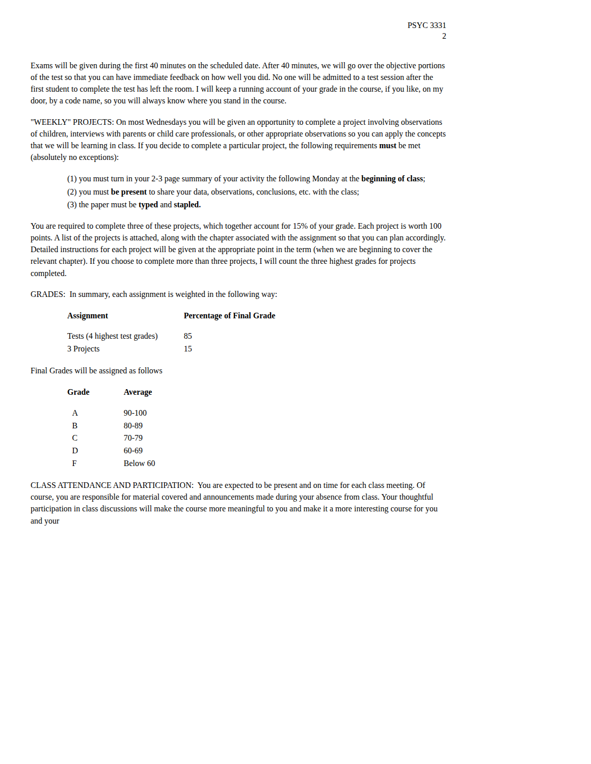PSYC 3331 2
Exams will be given during the first 40 minutes on the scheduled date. After 40 minutes, we will go over the objective portions of the test so that you can have immediate feedback on how well you did. No one will be admitted to a test session after the first student to complete the test has left the room. I will keep a running account of your grade in the course, if you like, on my door, by a code name, so you will always know where you stand in the course.
"WEEKLY" PROJECTS: On most Wednesdays you will be given an opportunity to complete a project involving observations of children, interviews with parents or child care professionals, or other appropriate observations so you can apply the concepts that we will be learning in class. If you decide to complete a particular project, the following requirements must be met (absolutely no exceptions):
(1) you must turn in your 2-3 page summary of your activity the following Monday at the beginning of class;
(2) you must be present to share your data, observations, conclusions, etc. with the class;
(3) the paper must be typed and stapled.
You are required to complete three of these projects, which together account for 15% of your grade. Each project is worth 100 points. A list of the projects is attached, along with the chapter associated with the assignment so that you can plan accordingly. Detailed instructions for each project will be given at the appropriate point in the term (when we are beginning to cover the relevant chapter). If you choose to complete more than three projects, I will count the three highest grades for projects completed.
GRADES: In summary, each assignment is weighted in the following way:
| Assignment | Percentage of Final Grade |
| --- | --- |
| Tests (4 highest test grades) | 85 |
| 3 Projects | 15 |
Final Grades will be assigned as follows
| Grade | Average |
| --- | --- |
| A | 90-100 |
| B | 80-89 |
| C | 70-79 |
| D | 60-69 |
| F | Below 60 |
CLASS ATTENDANCE AND PARTICIPATION: You are expected to be present and on time for each class meeting. Of course, you are responsible for material covered and announcements made during your absence from class. Your thoughtful participation in class discussions will make the course more meaningful to you and make it a more interesting course for you and your